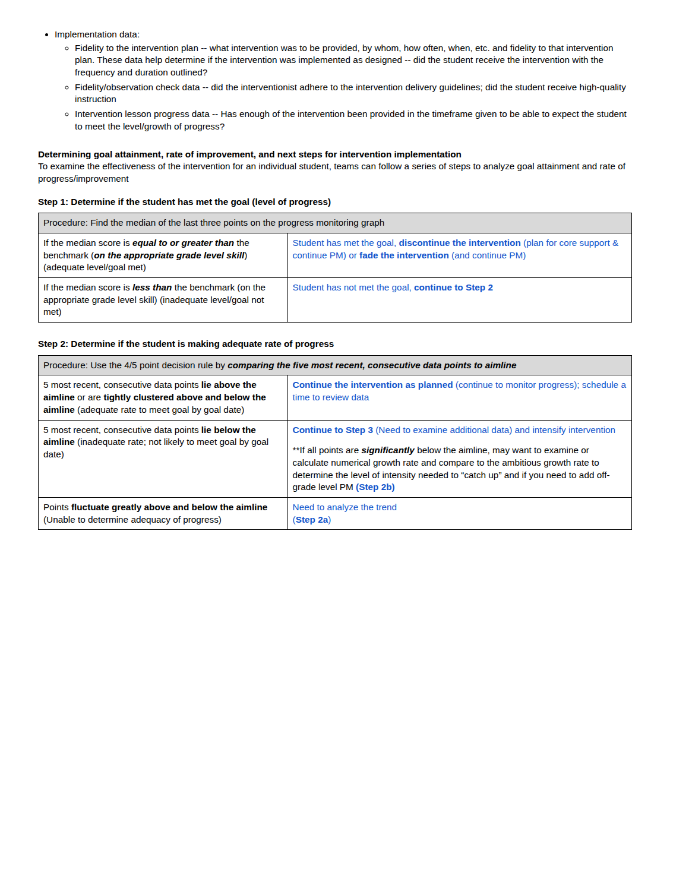Implementation data:
Fidelity to the intervention plan -- what intervention was to be provided, by whom, how often, when, etc. and fidelity to that intervention plan. These data help determine if the intervention was implemented as designed -- did the student receive the intervention with the frequency and duration outlined?
Fidelity/observation check data -- did the interventionist adhere to the intervention delivery guidelines; did the student receive high-quality instruction
Intervention lesson progress data -- Has enough of the intervention been provided in the timeframe given to be able to expect the student to meet the level/growth of progress?
Determining goal attainment, rate of improvement, and next steps for intervention implementation
To examine the effectiveness of the intervention for an individual student, teams can follow a series of steps to analyze goal attainment and rate of progress/improvement
Step 1: Determine if the student has met the goal (level of progress)
| Procedure: Find the median of the last three points on the progress monitoring graph |
| If the median score is equal to or greater than the benchmark ( on the appropriate grade level skill ) (adequate level/goal met) | Student has met the goal, discontinue the intervention (plan for core support & continue PM) or fade the intervention (and continue PM) |
| If the median score is less than the benchmark (on the appropriate grade level skill) (inadequate level/goal not met) | Student has not met the goal, continue to Step 2 |
Step 2: Determine if the student is making adequate rate of progress
| Procedure: Use the 4/5 point decision rule by comparing the five most recent, consecutive data points to aimline |
| 5 most recent, consecutive data points lie above the aimline or are tightly clustered above and below the aimline (adequate rate to meet goal by goal date) | Continue the intervention as planned (continue to monitor progress); schedule a time to review data |
| 5 most recent, consecutive data points lie below the aimline (inadequate rate; not likely to meet goal by goal date) | Continue to Step 3 (Need to examine additional data) and intensify intervention **If all points are significantly below the aimline, may want to examine or calculate numerical growth rate and compare to the ambitious growth rate to determine the level of intensity needed to “catch up” and if you need to add off-grade level PM (Step 2b) |
| Points fluctuate greatly above and below the aimline (Unable to determine adequacy of progress) | Need to analyze the trend ( Step 2a ) |